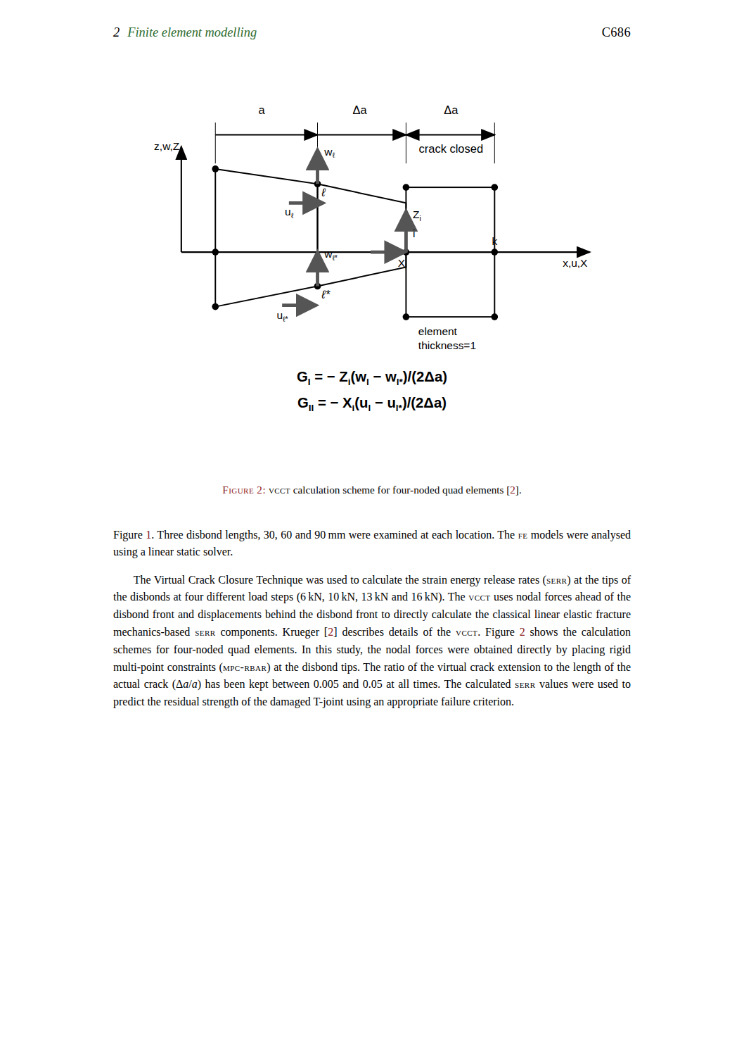2 Finite element modelling
C686
VCCT calculation scheme for four-noded quad elements Schematic of a cracked mesh of four-noded quadrilateral elements. The crack length a is marked, followed by two virtual crack extensions of length delta a; the right-hand region is labelled crack closed. Nodes l and l-star behind the crack tip carry displacement arrows u and w, while node i at the crack tip carries nodal force arrows X sub i and Z sub i. Axes z,w,Z point up and x,u,X point right. Element thickness equals 1. Equations give G sub I and G sub II. a Δa Δa crack closed z,w,Z x,u,X k ℓ ℓ* wℓ uℓ wℓ* uℓ* Zi Xi i element thickness=1 GI = − Zi(wl − wl*)/(2Δa) GII = − Xi(ul − ul*)/(2Δa)
Figure 2: vcct calculation scheme for four-noded quad elements [2].
Figure 1. Three disbond lengths, 30, 60 and 90 mm were examined at each location. The fe models were analysed using a linear static solver.
The Virtual Crack Closure Technique was used to calculate the strain energy release rates (serr) at the tips of the disbonds at four different load steps (6 kN, 10 kN, 13 kN and 16 kN). The vcct uses nodal forces ahead of the disbond front and displacements behind the disbond front to directly calculate the classical linear elastic fracture mechanics-based serr components. Krueger [2] describes details of the vcct. Figure 2 shows the calculation schemes for four-noded quad elements. In this study, the nodal forces were obtained directly by placing rigid multi-point constraints (mpc-rbar) at the disbond tips. The ratio of the virtual crack extension to the length of the actual crack (Δa/a) has been kept between 0.005 and 0.05 at all times. The calculated serr values were used to predict the residual strength of the damaged T-joint using an appropriate failure criterion.